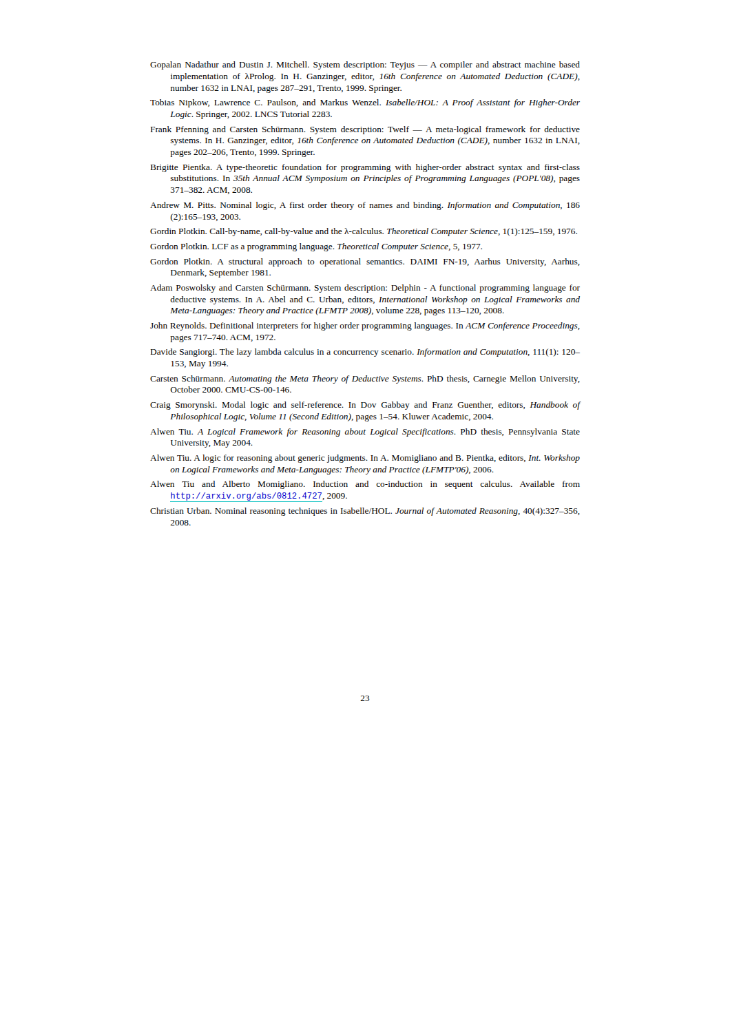Gopalan Nadathur and Dustin J. Mitchell. System description: Teyjus — A compiler and abstract machine based implementation of λProlog. In H. Ganzinger, editor, 16th Conference on Automated Deduction (CADE), number 1632 in LNAI, pages 287–291, Trento, 1999. Springer.
Tobias Nipkow, Lawrence C. Paulson, and Markus Wenzel. Isabelle/HOL: A Proof Assistant for Higher-Order Logic. Springer, 2002. LNCS Tutorial 2283.
Frank Pfenning and Carsten Schürmann. System description: Twelf — A meta-logical framework for deductive systems. In H. Ganzinger, editor, 16th Conference on Automated Deduction (CADE), number 1632 in LNAI, pages 202–206, Trento, 1999. Springer.
Brigitte Pientka. A type-theoretic foundation for programming with higher-order abstract syntax and first-class substitutions. In 35th Annual ACM Symposium on Principles of Programming Languages (POPL'08), pages 371–382. ACM, 2008.
Andrew M. Pitts. Nominal logic, A first order theory of names and binding. Information and Computation, 186 (2):165–193, 2003.
Gordin Plotkin. Call-by-name, call-by-value and the λ-calculus. Theoretical Computer Science, 1(1):125–159, 1976.
Gordon Plotkin. LCF as a programming language. Theoretical Computer Science, 5, 1977.
Gordon Plotkin. A structural approach to operational semantics. DAIMI FN-19, Aarhus University, Aarhus, Denmark, September 1981.
Adam Poswolsky and Carsten Schürmann. System description: Delphin - A functional programming language for deductive systems. In A. Abel and C. Urban, editors, International Workshop on Logical Frameworks and Meta-Languages: Theory and Practice (LFMTP 2008), volume 228, pages 113–120, 2008.
John Reynolds. Definitional interpreters for higher order programming languages. In ACM Conference Proceedings, pages 717–740. ACM, 1972.
Davide Sangiorgi. The lazy lambda calculus in a concurrency scenario. Information and Computation, 111(1): 120–153, May 1994.
Carsten Schürmann. Automating the Meta Theory of Deductive Systems. PhD thesis, Carnegie Mellon University, October 2000. CMU-CS-00-146.
Craig Smorynski. Modal logic and self-reference. In Dov Gabbay and Franz Guenther, editors, Handbook of Philosophical Logic, Volume 11 (Second Edition), pages 1–54. Kluwer Academic, 2004.
Alwen Tiu. A Logical Framework for Reasoning about Logical Specifications. PhD thesis, Pennsylvania State University, May 2004.
Alwen Tiu. A logic for reasoning about generic judgments. In A. Momigliano and B. Pientka, editors, Int. Workshop on Logical Frameworks and Meta-Languages: Theory and Practice (LFMTP'06), 2006.
Alwen Tiu and Alberto Momigliano. Induction and co-induction in sequent calculus. Available from http://arxiv.org/abs/0812.4727, 2009.
Christian Urban. Nominal reasoning techniques in Isabelle/HOL. Journal of Automated Reasoning, 40(4):327–356, 2008.
23